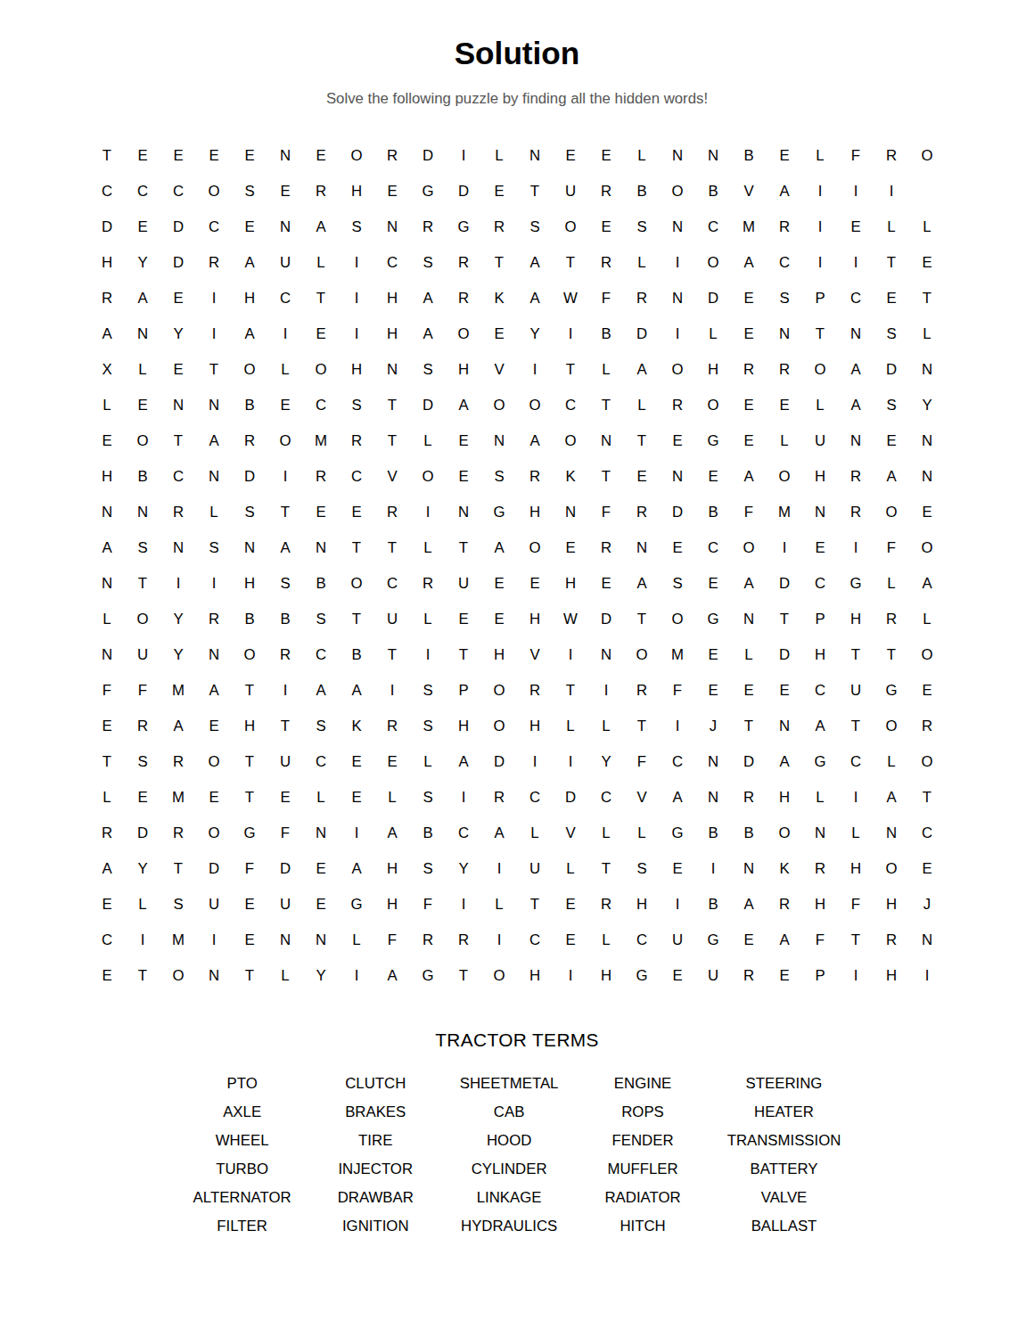Solution
Solve the following puzzle by finding all the hidden words!
| T | E | E | E | E | N | E | O | R | D | I | L | N | E | E | L | N | N | B | E | L | F | R | O |
| C | C | C | O | S | E | R | H | E | G | D | E | T | U | R | B | O | B | V | A | I | I | I | |
| D | E | D | C | E | N | A | S | N | R | G | R | S | O | E | S | N | C | M | R | I | E | L | L |
| H | Y | D | R | A | U | L | I | C | S | R | T | A | T | R | L | I | O | A | C | I | I | T | E |
| R | A | E | I | H | C | T | I | H | A | R | K | A | W | F | R | N | D | E | S | P | C | E | T |
| A | N | Y | I | A | I | E | I | H | A | O | E | Y | I | B | D | I | L | E | N | T | N | S | L |
| X | L | E | T | O | L | O | H | N | S | H | V | I | T | L | A | O | H | R | R | O | A | D | N |
| L | E | N | N | B | E | C | S | T | D | A | O | O | C | T | L | R | O | E | E | L | A | S | Y |
| E | O | T | A | R | O | M | R | T | L | E | N | A | O | N | T | E | G | E | L | U | N | E | N |
| H | B | C | N | D | I | R | C | V | O | E | S | R | K | T | E | N | E | A | O | H | R | A | N |
| N | N | R | L | S | T | E | E | R | I | N | G | H | N | F | R | D | B | F | M | N | R | O | E |
| A | S | N | S | N | A | N | T | T | L | T | A | O | E | R | N | E | C | O | I | E | I | F | O |
| N | T | I | I | H | S | B | O | C | R | U | E | E | H | E | A | S | E | A | D | C | G | L | A |
| L | O | Y | R | B | B | S | T | U | L | E | E | H | W | D | T | O | G | N | T | P | H | R | L |
| N | U | Y | N | O | R | C | B | T | I | T | H | V | I | N | O | M | E | L | D | H | T | T | O |
| F | F | M | A | T | I | A | A | I | S | P | O | R | T | I | R | F | E | E | E | C | U | G | E |
| E | R | A | E | H | T | S | K | R | S | H | O | H | L | L | T | I | J | T | N | A | T | O | R |
| T | S | R | O | T | U | C | E | E | L | A | D | I | I | Y | F | C | N | D | A | G | C | L | O |
| L | E | M | E | T | E | L | E | L | S | I | R | C | D | C | V | A | N | R | H | L | I | A | T |
| R | D | R | O | G | F | N | I | A | B | C | A | L | V | L | L | G | B | B | O | N | L | N | C |
| A | Y | T | D | F | D | E | A | H | S | Y | I | U | L | T | S | E | I | N | K | R | H | O | E |
| E | L | S | U | E | U | E | G | H | F | I | L | T | E | R | H | I | B | A | R | H | F | H | J |
| C | I | M | I | E | N | N | L | F | R | R | I | C | E | L | C | U | G | E | A | F | T | R | N |
| E | T | O | N | T | L | Y | I | A | G | T | O | H | I | H | G | E | U | R | E | P | I | H | I |
TRACTOR TERMS
| PTO | CLUTCH | SHEETMETAL | ENGINE | STEERING |
| AXLE | BRAKES | CAB | ROPS | HEATER |
| WHEEL | TIRE | HOOD | FENDER | TRANSMISSION |
| TURBO | INJECTOR | CYLINDER | MUFFLER | BATTERY |
| ALTERNATOR | DRAWBAR | LINKAGE | RADIATOR | VALVE |
| FILTER | IGNITION | HYDRAULICS | HITCH | BALLAST |